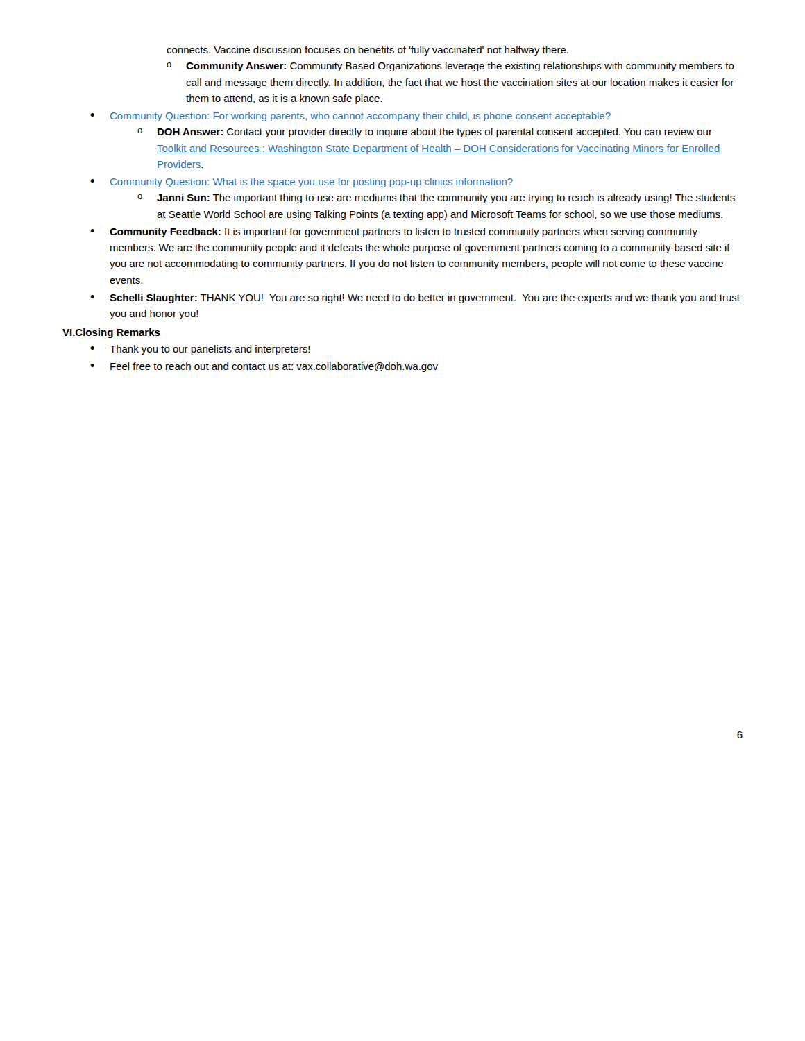connects. Vaccine discussion focuses on benefits of 'fully vaccinated' not halfway there.
Community Answer: Community Based Organizations leverage the existing relationships with community members to call and message them directly. In addition, the fact that we host the vaccination sites at our location makes it easier for them to attend, as it is a known safe place.
Community Question: For working parents, who cannot accompany their child, is phone consent acceptable?
DOH Answer: Contact your provider directly to inquire about the types of parental consent accepted. You can review our Toolkit and Resources : Washington State Department of Health – DOH Considerations for Vaccinating Minors for Enrolled Providers.
Community Question: What is the space you use for posting pop-up clinics information?
Janni Sun: The important thing to use are mediums that the community you are trying to reach is already using! The students at Seattle World School are using Talking Points (a texting app) and Microsoft Teams for school, so we use those mediums.
Community Feedback: It is important for government partners to listen to trusted community partners when serving community members. We are the community people and it defeats the whole purpose of government partners coming to a community-based site if you are not accommodating to community partners. If you do not listen to community members, people will not come to these vaccine events.
Schelli Slaughter: THANK YOU! You are so right! We need to do better in government. You are the experts and we thank you and trust you and honor you!
VI. Closing Remarks
Thank you to our panelists and interpreters!
Feel free to reach out and contact us at: vax.collaborative@doh.wa.gov
6